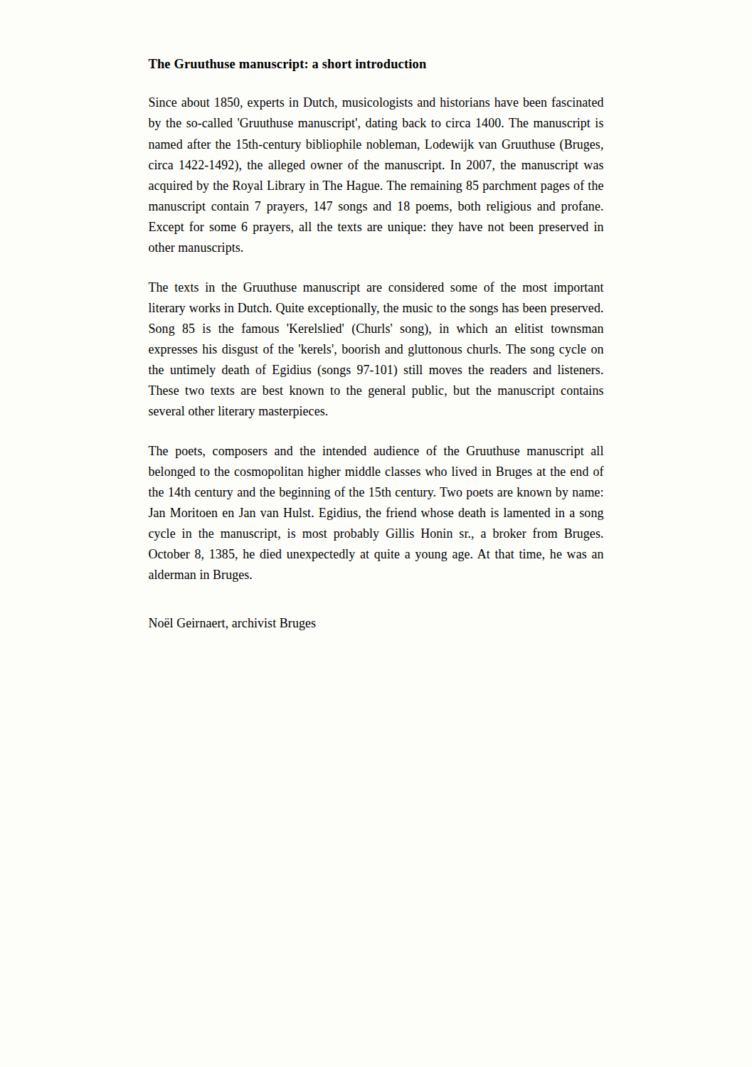The Gruuthuse manuscript: a short introduction
Since about 1850, experts in Dutch, musicologists and historians have been fascinated by the so-called 'Gruuthuse manuscript', dating back to circa 1400. The manuscript is named after the 15th-century bibliophile nobleman, Lodewijk van Gruuthuse (Bruges, circa 1422-1492), the alleged owner of the manuscript. In 2007, the manuscript was acquired by the Royal Library in The Hague. The remaining 85 parchment pages of the manuscript contain 7 prayers, 147 songs and 18 poems, both religious and profane. Except for some 6 prayers, all the texts are unique: they have not been preserved in other manuscripts.
The texts in the Gruuthuse manuscript are considered some of the most important literary works in Dutch. Quite exceptionally, the music to the songs has been preserved. Song 85 is the famous 'Kerelslied' (Churls' song), in which an elitist townsman expresses his disgust of the 'kerels', boorish and gluttonous churls. The song cycle on the untimely death of Egidius (songs 97-101) still moves the readers and listeners. These two texts are best known to the general public, but the manuscript contains several other literary masterpieces.
The poets, composers and the intended audience of the Gruuthuse manuscript all belonged to the cosmopolitan higher middle classes who lived in Bruges at the end of the 14th century and the beginning of the 15th century. Two poets are known by name: Jan Moritoen en Jan van Hulst. Egidius, the friend whose death is lamented in a song cycle in the manuscript, is most probably Gillis Honin sr., a broker from Bruges. October 8, 1385, he died unexpectedly at quite a young age. At that time, he was an alderman in Bruges.
Noël Geirnaert, archivist Bruges